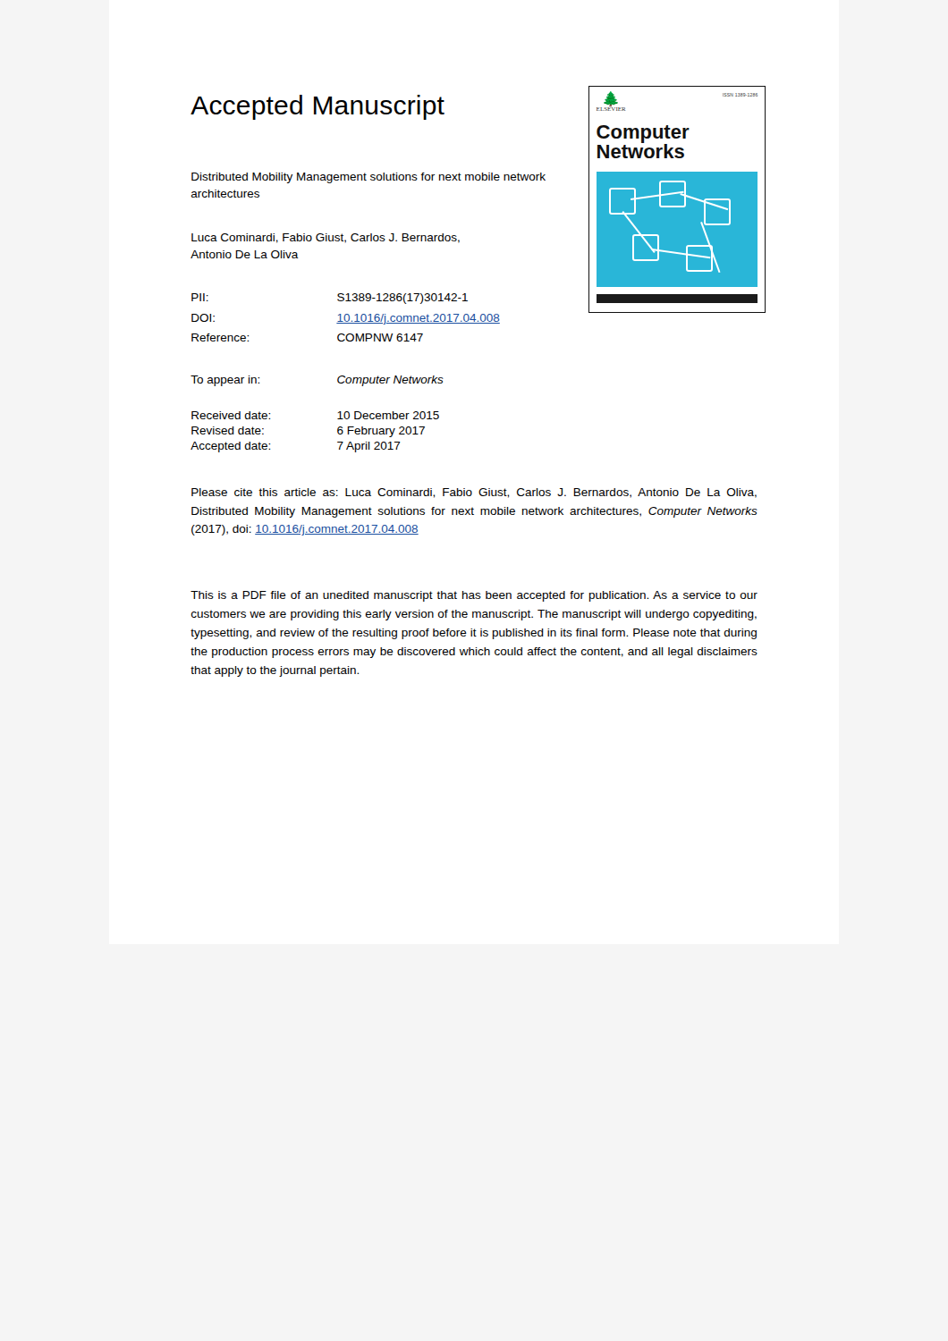🌲ELSEVIER
ISSN 1389-1286
Computer
Networks
Accepted Manuscript
Distributed Mobility Management solutions for next mobile network
architectures
Luca Cominardi, Fabio Giust, Carlos J. Bernardos,
Antonio De La Oliva
| PII: | S1389-1286(17)30142-1 |
| DOI: | 10.1016/j.comnet.2017.04.008 |
| Reference: | COMPNW 6147 |
To appear in: Computer Networks
| Received date: | 10 December 2015 |
| Revised date: | 6 February 2017 |
| Accepted date: | 7 April 2017 |
Please cite this article as: Luca Cominardi, Fabio Giust, Carlos J. Bernardos, Antonio De La Oliva, Distributed Mobility Management solutions for next mobile network architectures, Computer Networks (2017), doi: 10.1016/j.comnet.2017.04.008
This is a PDF file of an unedited manuscript that has been accepted for publication. As a service to our customers we are providing this early version of the manuscript. The manuscript will undergo copyediting, typesetting, and review of the resulting proof before it is published in its final form. Please note that during the production process errors may be discovered which could affect the content, and all legal disclaimers that apply to the journal pertain.